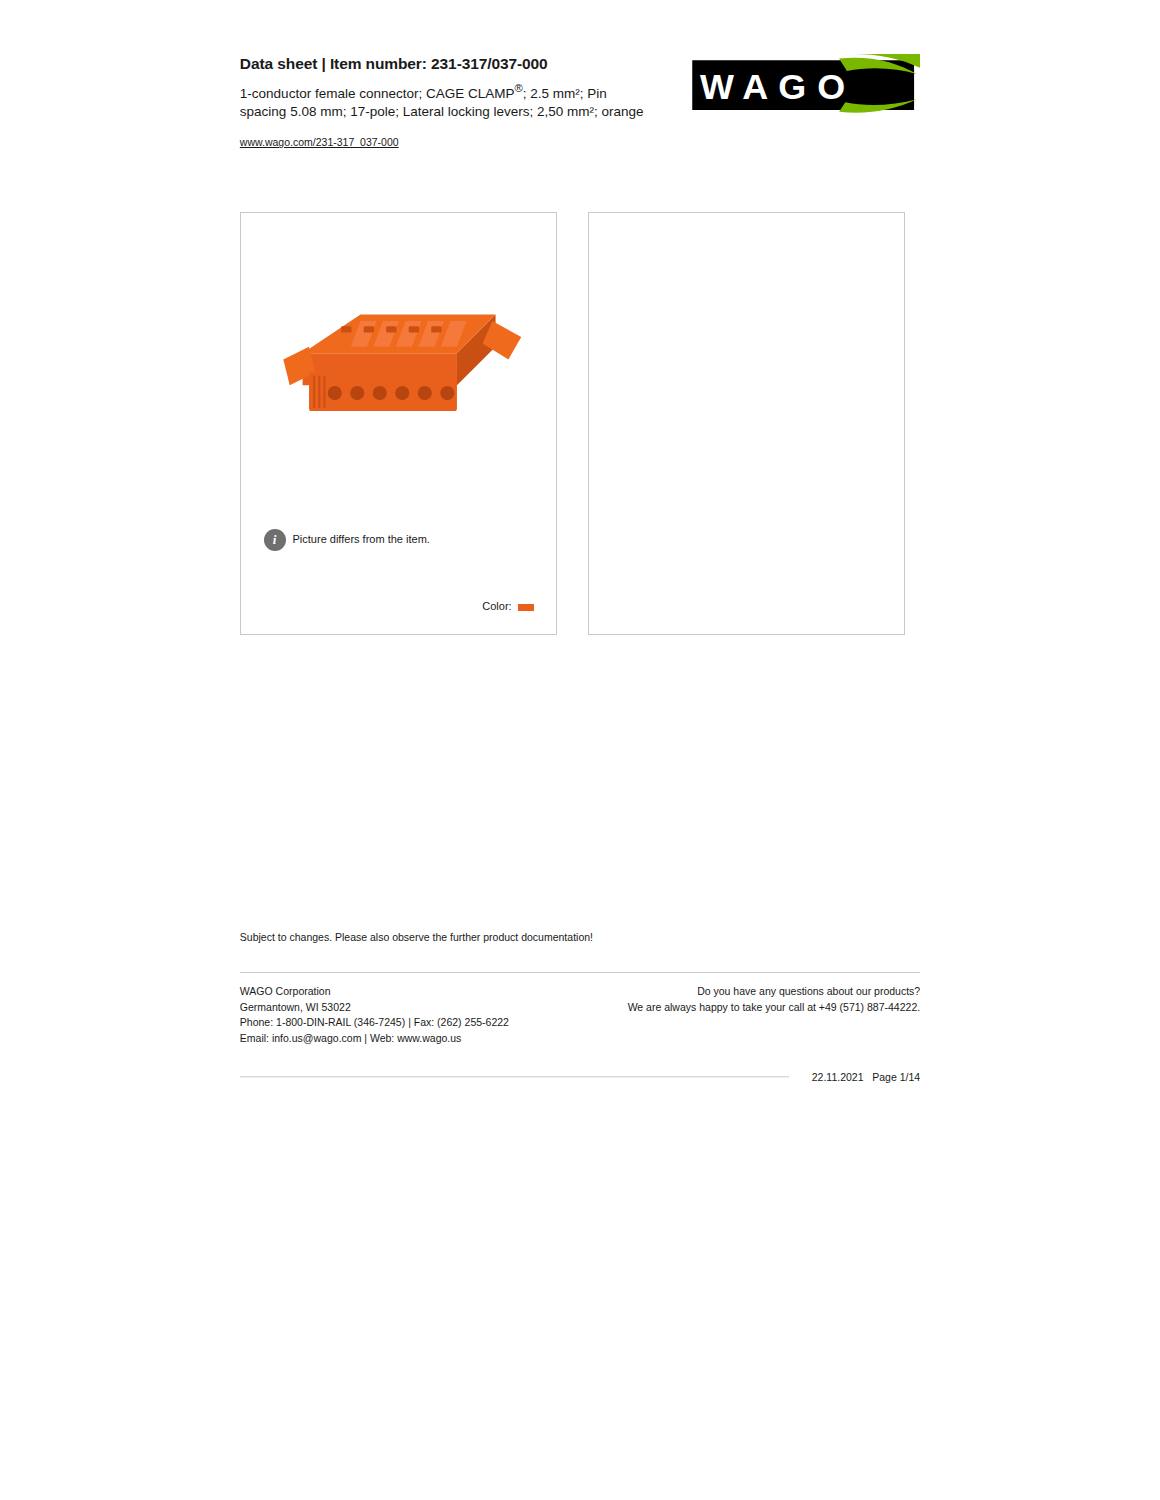Data sheet | Item number: 231-317/037-000
1-conductor female connector; CAGE CLAMP®; 2.5 mm²; Pin spacing 5.08 mm; 17-pole; Lateral locking levers; 2,50 mm²; orange
www.wago.com/231-317_037-000
W A G O
i Picture differs from the item.
Color:
Subject to changes. Please also observe the further product documentation!
WAGO Corporation
Germantown, WI 53022
Phone: 1-800-DIN-RAIL (346-7245) | Fax: (262) 255-6222
Email: info.us@wago.com | Web: www.wago.us
Do you have any questions about our products?
We are always happy to take your call at +49 (571) 887-44222.
22.11.2021 Page 1/14